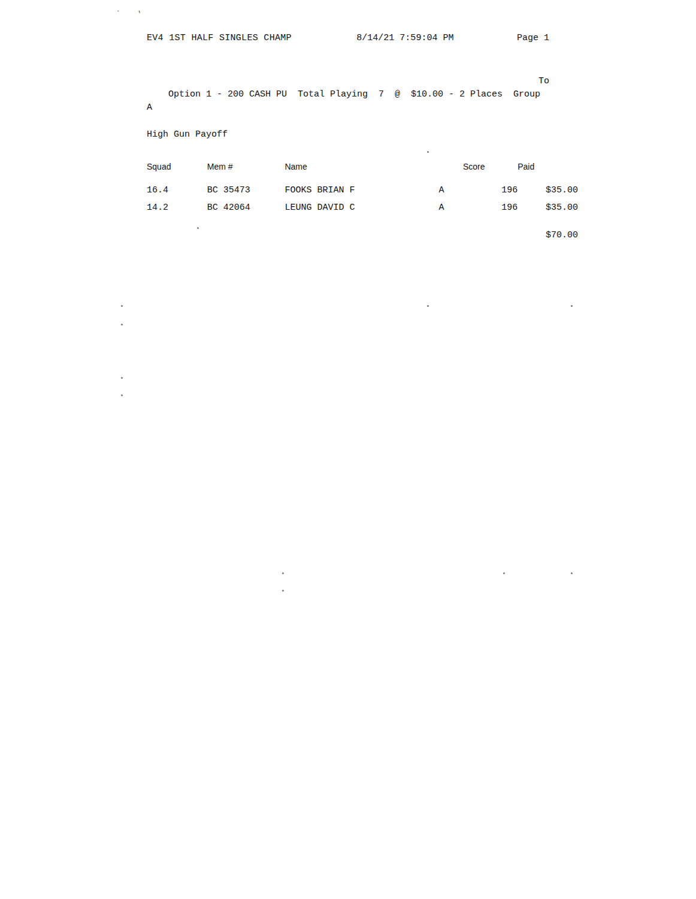`'
EV4 1ST HALF SINGLES CHAMP
8/14/21 7:59:04 PM
Page 1
To Option 1 - 200 CASH PU Total Playing 7 @ $10.00 - 2 Places Group A
High Gun Payoff
| Squad | Mem # | Name | | Score | Paid |
| --- | --- | --- | --- | --- | --- |
| 16.4 | BC 35473 | FOOKS BRIAN F | A | 196 | $35.00 |
| 14.2 | BC 42064 | LEUNG DAVID C | A | 196 | $35.00 |
| | $70.00 |